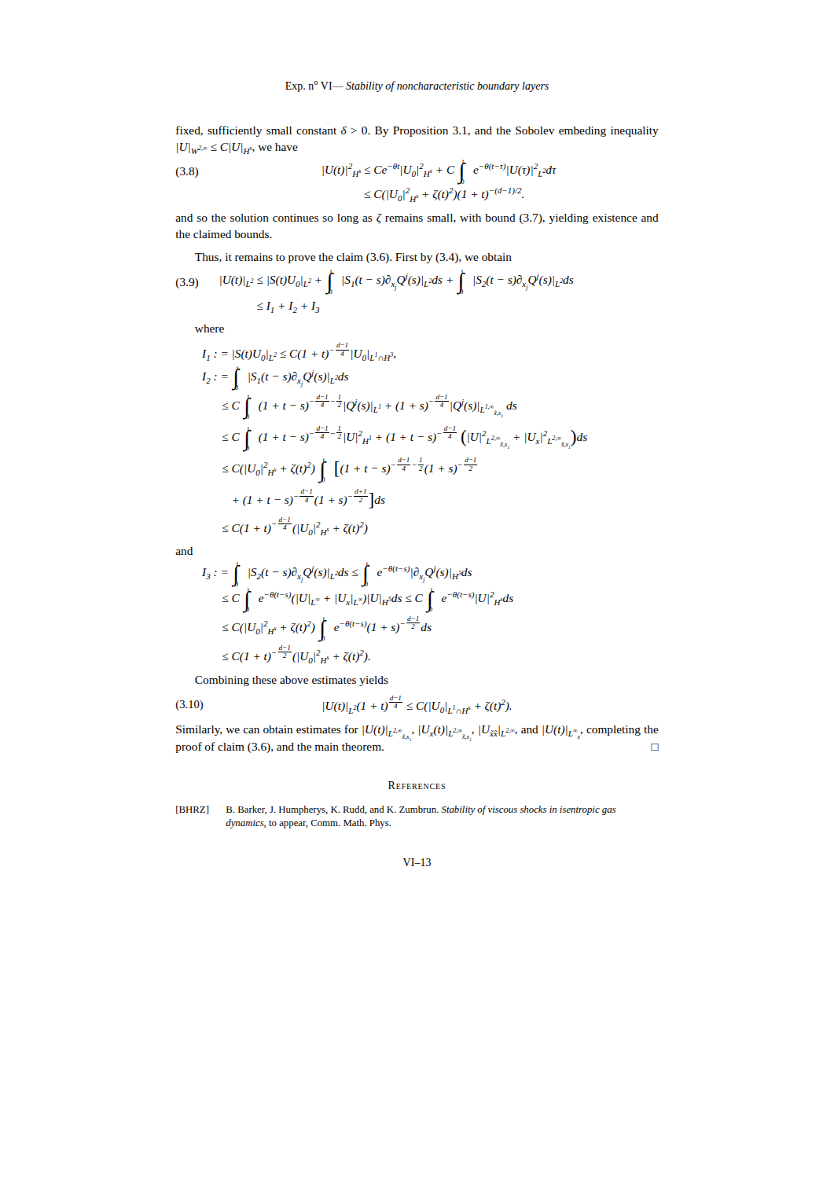Exp. no VI— Stability of noncharacteristic boundary layers
fixed, sufficiently small constant δ > 0. By Proposition 3.1, and the Sobolev embeding inequality |U|W2,∞ ≤ C|U|Hs, we have
(3.8)
|U(t)|2Hs
≤ Ce−θt|U0|2Hs + C ∫t 0 e−θ(t−τ)|U(τ)|2L2dτ
≤ C(|U0|2Hs + ζ(t)2)(1 + t)−(d−1)/2.
and so the solution continues so long as ζ remains small, with bound (3.7), yielding existence and the claimed bounds.
Thus, it remains to prove the claim (3.6). First by (3.4), we obtain
(3.9)
|U(t)|L2 ≤
|S(t)U0|L2 + ∫t 0 |S1(t − s)∂xjQj(s)|L2ds + ∫t 0 |S2(t − s)∂xjQj(s)|L2ds
≤
I1 + I2 + I3
where
I1 : =
|S(t)U0|L2 ≤ C(1 + t)−d−14|U0|L1∩H3,
I2 : =
∫t 0 |S1(t − s)∂xjQj(s)|L2ds
≤
C ∫t 0 (1 + t − s)−d−14−12|Qj(s)|L1 + (1 + s)−d−14|Qj(s)|L1,∞x̃,x1 ds
≤
C ∫t 0 (1 + t − s)−d−14−12|U|2H1 + (1 + t − s)−d−14 (|U|2L2,∞x̃,x1 + |Ux|2L2,∞x̃,x1) ds
≤
C(|U0|2Hs + ζ(t)2) ∫t 0 [(1 + t − s)−d−14−12(1 + s)−d−12
+ (1 + t − s)−d−14(1 + s)−d+12] ds
≤
C(1 + t)−d−14(|U0|2Hs + ζ(t)2)
and
I3 : =
∫t 0 |S2(t − s)∂xjQj(s)|L2ds ≤ ∫t 0 e−θ(t−s)|∂xjQj(s)|H3ds
≤
C ∫t 0 e−θ(t−s)(|U|L∞ + |Ux|L∞)|U|H5ds ≤ C ∫t 0 e−θ(t−s)|U|2Hsds
≤
C(|U0|2Hs + ζ(t)2) ∫t 0 e−θ(t−s)(1 + s)−d−12ds
≤
C(1 + t)−d−12(|U0|2Hs + ζ(t)2).
Combining these above estimates yields
(3.10)
|U(t)|L2(1 + t)d−14 ≤ C(|U0|L1∩Hs + ζ(t)2).
Similarly, we can obtain estimates for |U(t)|L2,∞x̃,x1, |Ux(t)|L2,∞x̃,x1, |Ux̃x̃|L2,∞, and |U(t)|L∞x, completing the proof of claim (3.6), and the main theorem.□
References
[BHRZ]
B. Barker, J. Humpherys, K. Rudd, and K. Zumbrun. Stability of viscous shocks in isentropic gas dynamics, to appear, Comm. Math. Phys.
VI–13